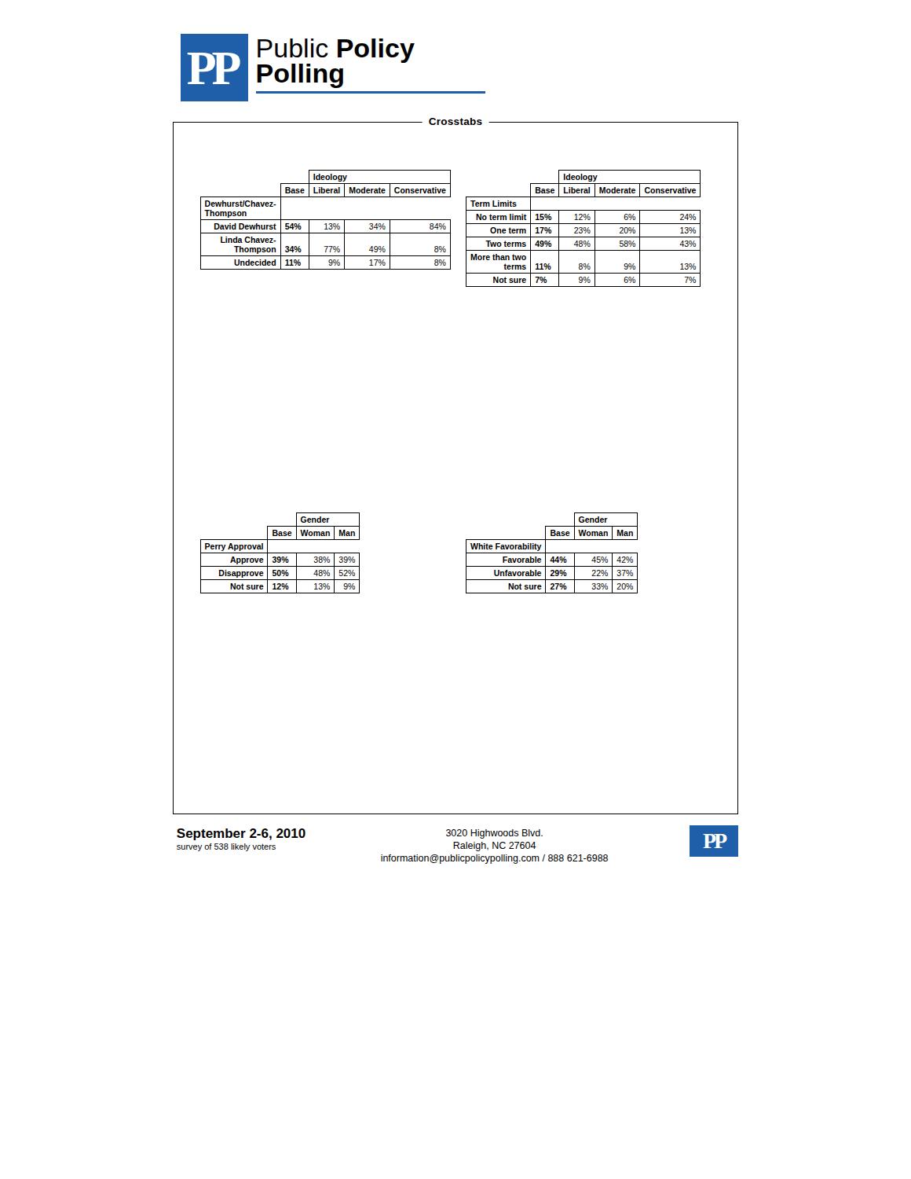PP
Public Policy
Polling
Crosstabs
| | | Ideology |
| | Base | Liberal | Moderate | Conservative |
| Dewhurst/Chavez- Thompson | | | | |
| David Dewhurst | 54% | 13% | 34% | 84% |
| Linda Chavez- Thompson | 34% | 77% | 49% | 8% |
| Undecided | 11% | 9% | 17% | 8% |
| | | Ideology |
| | Base | Liberal | Moderate | Conservative |
| Term Limits | | | | |
| No term limit | 15% | 12% | 6% | 24% |
| One term | 17% | 23% | 20% | 13% |
| Two terms | 49% | 48% | 58% | 43% |
| More than two terms | 11% | 8% | 9% | 13% |
| Not sure | 7% | 9% | 6% | 7% |
| | | Gender |
| | Base | Woman | Man |
| Perry Approval | | | |
| Approve | 39% | 38% | 39% |
| Disapprove | 50% | 48% | 52% |
| Not sure | 12% | 13% | 9% |
| | | Gender |
| | Base | Woman | Man |
| White Favorability | | | |
| Favorable | 44% | 45% | 42% |
| Unfavorable | 29% | 22% | 37% |
| Not sure | 27% | 33% | 20% |
September 2-6, 2010
survey of 538 likely voters
3020 Highwoods Blvd.
Raleigh, NC 27604
information@publicpolicypolling.com / 888 621-6988
PP